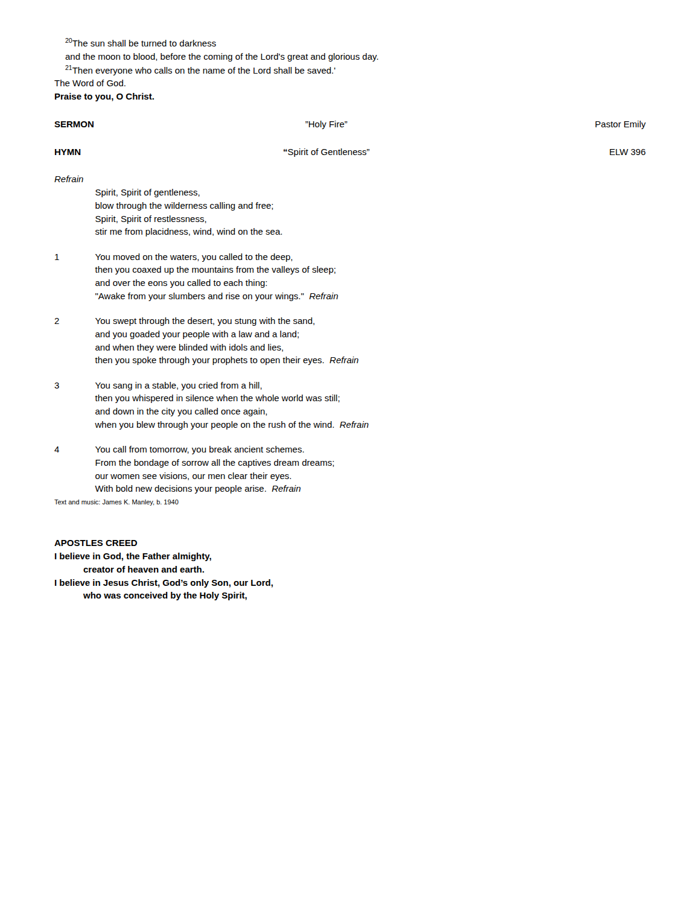20The sun shall be turned to darkness
and the moon to blood, before the coming of the Lord's great and glorious day.
21Then everyone who calls on the name of the Lord shall be saved.'
The Word of God.
Praise to you, O Christ.
| SERMON | ”Holy Fire” | Pastor Emily |
| HYMN | “ Spirit of Gentleness” | ELW 396 |
Refrain
Spirit, Spirit of gentleness,
blow through the wilderness calling and free;
Spirit, Spirit of restlessness,
stir me from placidness, wind, wind on the sea.
1
You moved on the waters, you called to the deep,
then you coaxed up the mountains from the valleys of sleep;
and over the eons you called to each thing:
"Awake from your slumbers and rise on your wings." Refrain
2
You swept through the desert, you stung with the sand,
and you goaded your people with a law and a land;
and when they were blinded with idols and lies,
then you spoke through your prophets to open their eyes. Refrain
3
You sang in a stable, you cried from a hill,
then you whispered in silence when the whole world was still;
and down in the city you called once again,
when you blew through your people on the rush of the wind. Refrain
4
You call from tomorrow, you break ancient schemes.
From the bondage of sorrow all the captives dream dreams;
our women see visions, our men clear their eyes.
With bold new decisions your people arise. Refrain
Text and music: James K. Manley, b. 1940
APOSTLES CREED
I believe in God, the Father almighty, creator of heaven and earth.
I believe in Jesus Christ, God’s only Son, our Lord, who was conceived by the Holy Spirit,